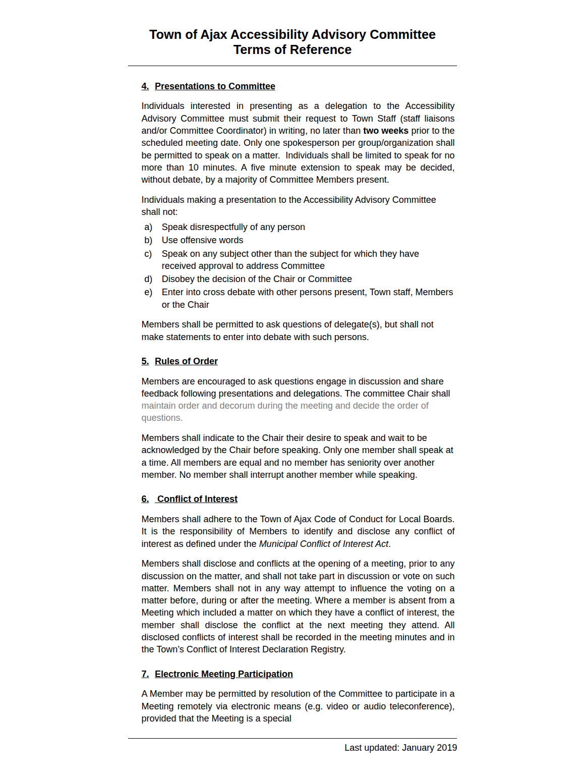Town of Ajax Accessibility Advisory Committee Terms of Reference
4. Presentations to Committee
Individuals interested in presenting as a delegation to the Accessibility Advisory Committee must submit their request to Town Staff (staff liaisons and/or Committee Coordinator) in writing, no later than two weeks prior to the scheduled meeting date. Only one spokesperson per group/organization shall be permitted to speak on a matter. Individuals shall be limited to speak for no more than 10 minutes. A five minute extension to speak may be decided, without debate, by a majority of Committee Members present.
Individuals making a presentation to the Accessibility Advisory Committee shall not:
a) Speak disrespectfully of any person
b) Use offensive words
c) Speak on any subject other than the subject for which they have received approval to address Committee
d) Disobey the decision of the Chair or Committee
e) Enter into cross debate with other persons present, Town staff, Members or the Chair
Members shall be permitted to ask questions of delegate(s), but shall not make statements to enter into debate with such persons.
5. Rules of Order
Members are encouraged to ask questions engage in discussion and share feedback following presentations and delegations. The committee Chair shall maintain order and decorum during the meeting and decide the order of questions.
Members shall indicate to the Chair their desire to speak and wait to be acknowledged by the Chair before speaking. Only one member shall speak at a time. All members are equal and no member has seniority over another member. No member shall interrupt another member while speaking.
6. Conflict of Interest
Members shall adhere to the Town of Ajax Code of Conduct for Local Boards. It is the responsibility of Members to identify and disclose any conflict of interest as defined under the Municipal Conflict of Interest Act.
Members shall disclose and conflicts at the opening of a meeting, prior to any discussion on the matter, and shall not take part in discussion or vote on such matter. Members shall not in any way attempt to influence the voting on a matter before, during or after the meeting. Where a member is absent from a Meeting which included a matter on which they have a conflict of interest, the member shall disclose the conflict at the next meeting they attend. All disclosed conflicts of interest shall be recorded in the meeting minutes and in the Town’s Conflict of Interest Declaration Registry.
7. Electronic Meeting Participation
A Member may be permitted by resolution of the Committee to participate in a Meeting remotely via electronic means (e.g. video or audio teleconference), provided that the Meeting is a special
Last updated: January 2019